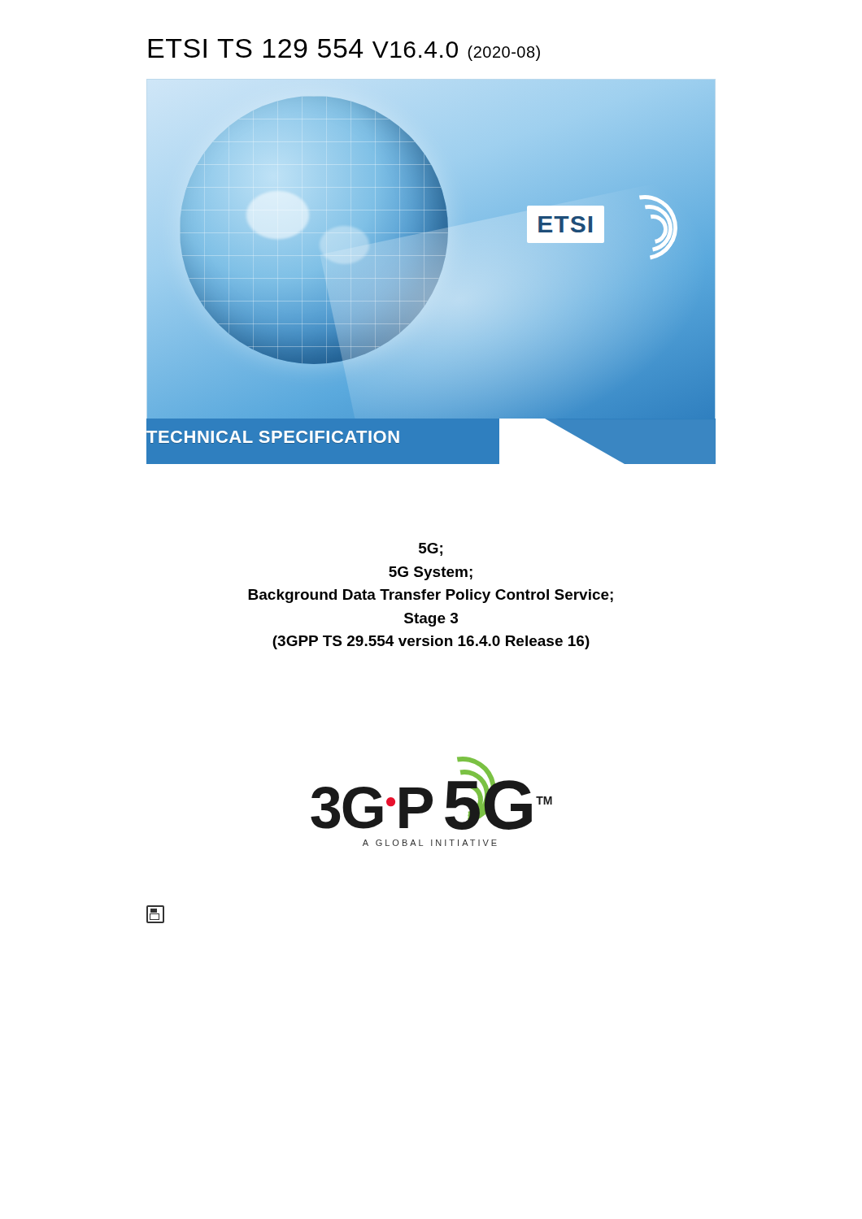ETSI TS 129 554 V16.4.0 (2020-08)
ETSI
TECHNICAL SPECIFICATION
5G;
5G System;
Background Data Transfer Policy Control Service;
Stage 3
(3GPP TS 29.554 version 16.4.0 Release 16)
3G●P
5GTM
A GLOBAL INITIATIVE